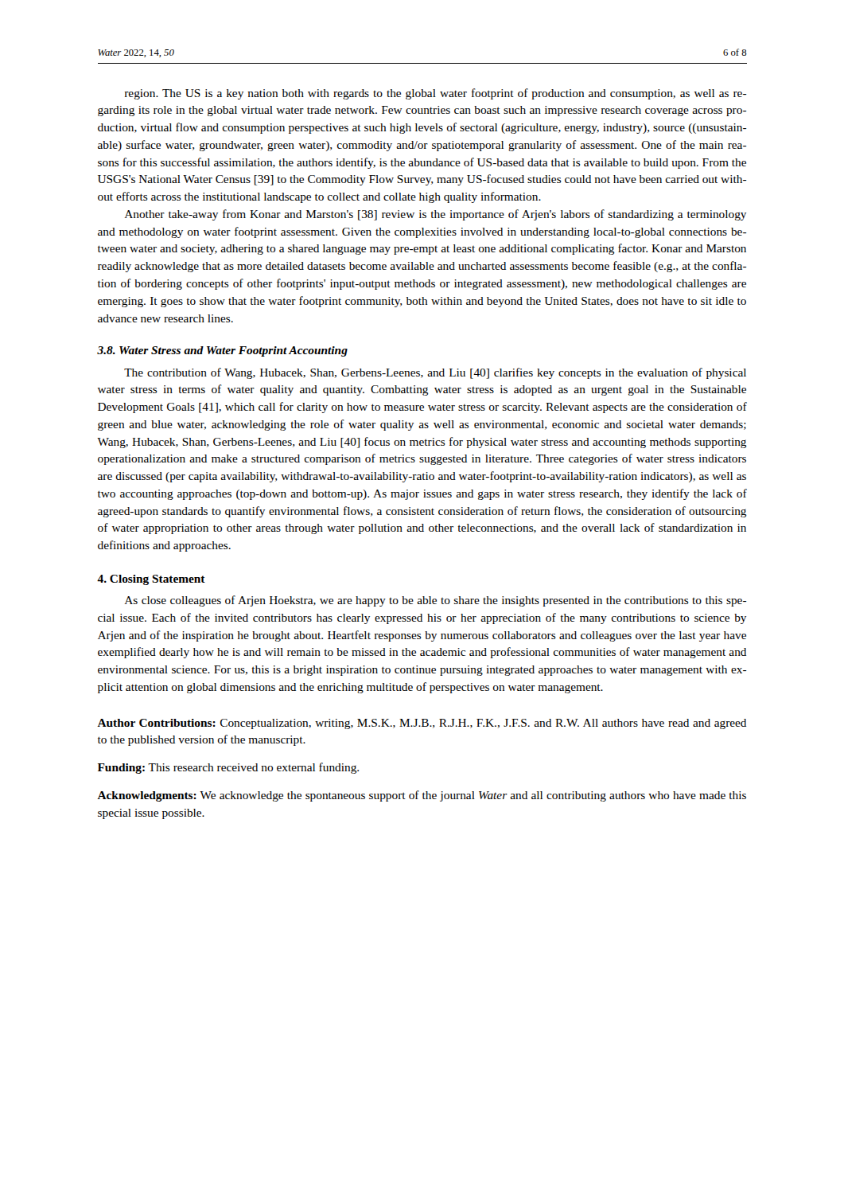Water 2022, 14, 50 6 of 8
region. The US is a key nation both with regards to the global water footprint of production and consumption, as well as regarding its role in the global virtual water trade network. Few countries can boast such an impressive research coverage across production, virtual flow and consumption perspectives at such high levels of sectoral (agriculture, energy, industry), source ((unsustainable) surface water, groundwater, green water), commodity and/or spatiotemporal granularity of assessment. One of the main reasons for this successful assimilation, the authors identify, is the abundance of US-based data that is available to build upon. From the USGS's National Water Census [39] to the Commodity Flow Survey, many US-focused studies could not have been carried out without efforts across the institutional landscape to collect and collate high quality information.
Another take-away from Konar and Marston's [38] review is the importance of Arjen's labors of standardizing a terminology and methodology on water footprint assessment. Given the complexities involved in understanding local-to-global connections between water and society, adhering to a shared language may pre-empt at least one additional complicating factor. Konar and Marston readily acknowledge that as more detailed datasets become available and uncharted assessments become feasible (e.g., at the conflation of bordering concepts of other footprints' input-output methods or integrated assessment), new methodological challenges are emerging. It goes to show that the water footprint community, both within and beyond the United States, does not have to sit idle to advance new research lines.
3.8. Water Stress and Water Footprint Accounting
The contribution of Wang, Hubacek, Shan, Gerbens-Leenes, and Liu [40] clarifies key concepts in the evaluation of physical water stress in terms of water quality and quantity. Combatting water stress is adopted as an urgent goal in the Sustainable Development Goals [41], which call for clarity on how to measure water stress or scarcity. Relevant aspects are the consideration of green and blue water, acknowledging the role of water quality as well as environmental, economic and societal water demands; Wang, Hubacek, Shan, Gerbens-Leenes, and Liu [40] focus on metrics for physical water stress and accounting methods supporting operationalization and make a structured comparison of metrics suggested in literature. Three categories of water stress indicators are discussed (per capita availability, withdrawal-to-availability-ratio and water-footprint-to-availability-ration indicators), as well as two accounting approaches (top-down and bottom-up). As major issues and gaps in water stress research, they identify the lack of agreed-upon standards to quantify environmental flows, a consistent consideration of return flows, the consideration of outsourcing of water appropriation to other areas through water pollution and other teleconnections, and the overall lack of standardization in definitions and approaches.
4. Closing Statement
As close colleagues of Arjen Hoekstra, we are happy to be able to share the insights presented in the contributions to this special issue. Each of the invited contributors has clearly expressed his or her appreciation of the many contributions to science by Arjen and of the inspiration he brought about. Heartfelt responses by numerous collaborators and colleagues over the last year have exemplified dearly how he is and will remain to be missed in the academic and professional communities of water management and environmental science. For us, this is a bright inspiration to continue pursuing integrated approaches to water management with explicit attention on global dimensions and the enriching multitude of perspectives on water management.
Author Contributions: Conceptualization, writing, M.S.K., M.J.B., R.J.H., F.K., J.F.S. and R.W. All authors have read and agreed to the published version of the manuscript.
Funding: This research received no external funding.
Acknowledgments: We acknowledge the spontaneous support of the journal Water and all contributing authors who have made this special issue possible.